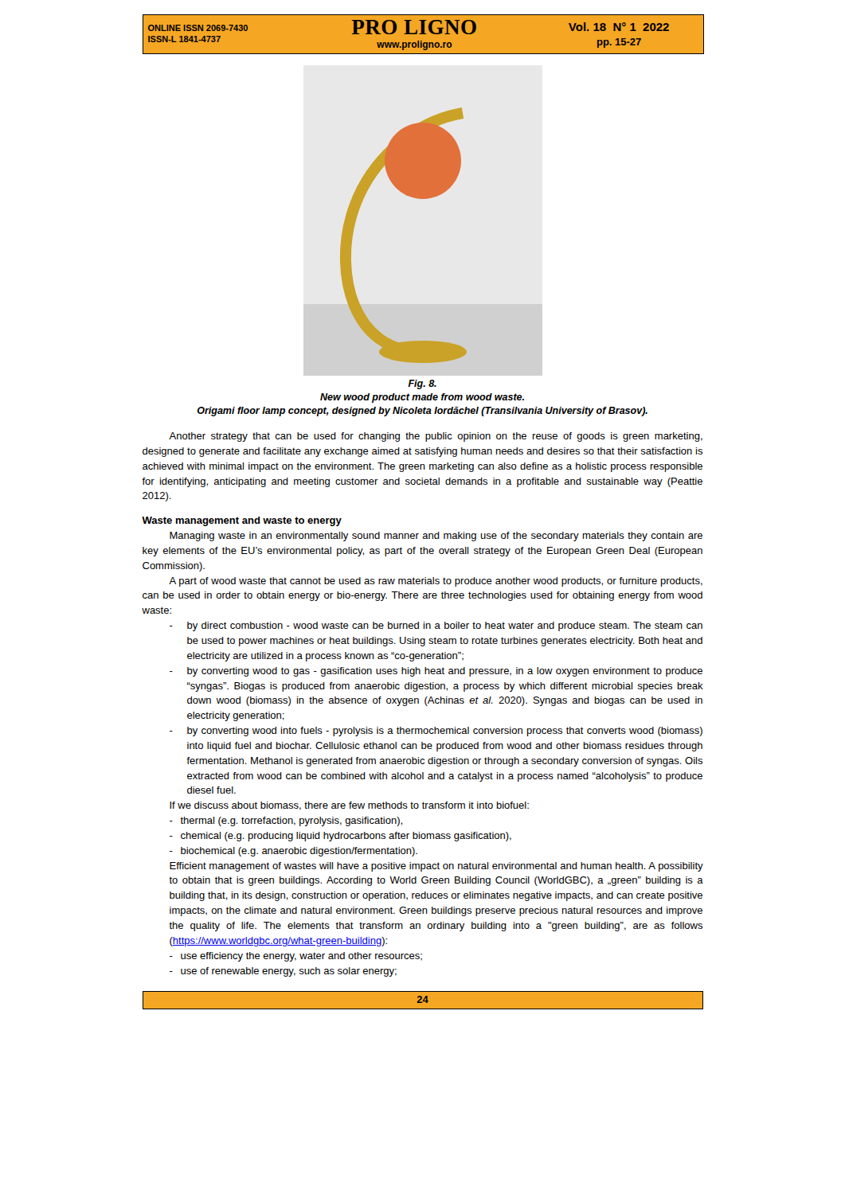ONLINE ISSN 2069-7430
ISSN-L 1841-4737
PRO LIGNO
www.proligno.ro
Vol. 18 N° 1 2022
pp. 15-27
Fig. 8.
New wood product made from wood waste.
Origami floor lamp concept, designed by Nicoleta Iordăchel (Transilvania University of Brasov).
Another strategy that can be used for changing the public opinion on the reuse of goods is green marketing, designed to generate and facilitate any exchange aimed at satisfying human needs and desires so that their satisfaction is achieved with minimal impact on the environment. The green marketing can also define as a holistic process responsible for identifying, anticipating and meeting customer and societal demands in a profitable and sustainable way (Peattie 2012).
Waste management and waste to energy
Managing waste in an environmentally sound manner and making use of the secondary materials they contain are key elements of the EU’s environmental policy, as part of the overall strategy of the European Green Deal (European Commission).
A part of wood waste that cannot be used as raw materials to produce another wood products, or furniture products, can be used in order to obtain energy or bio-energy. There are three technologies used for obtaining energy from wood waste:
by direct combustion - wood waste can be burned in a boiler to heat water and produce steam. The steam can be used to power machines or heat buildings. Using steam to rotate turbines generates electricity. Both heat and electricity are utilized in a process known as “co-generation”;
by converting wood to gas - gasification uses high heat and pressure, in a low oxygen environment to produce “syngas”. Biogas is produced from anaerobic digestion, a process by which different microbial species break down wood (biomass) in the absence of oxygen (Achinas et al. 2020). Syngas and biogas can be used in electricity generation;
by converting wood into fuels - pyrolysis is a thermochemical conversion process that converts wood (biomass) into liquid fuel and biochar. Cellulosic ethanol can be produced from wood and other biomass residues through fermentation. Methanol is generated from anaerobic digestion or through a secondary conversion of syngas. Oils extracted from wood can be combined with alcohol and a catalyst in a process named “alcoholysis” to produce diesel fuel.
If we discuss about biomass, there are few methods to transform it into biofuel:
thermal (e.g. torrefaction, pyrolysis, gasification),
chemical (e.g. producing liquid hydrocarbons after biomass gasification),
biochemical (e.g. anaerobic digestion/fermentation).
Efficient management of wastes will have a positive impact on natural environmental and human health. A possibility to obtain that is green buildings. According to World Green Building Council (WorldGBC), a „green” building is a building that, in its design, construction or operation, reduces or eliminates negative impacts, and can create positive impacts, on the climate and natural environment. Green buildings preserve precious natural resources and improve the quality of life. The elements that transform an ordinary building into a "green building”, are as follows (https://www.worldgbc.org/what-green-building):
use efficiency the energy, water and other resources;
use of renewable energy, such as solar energy;
24